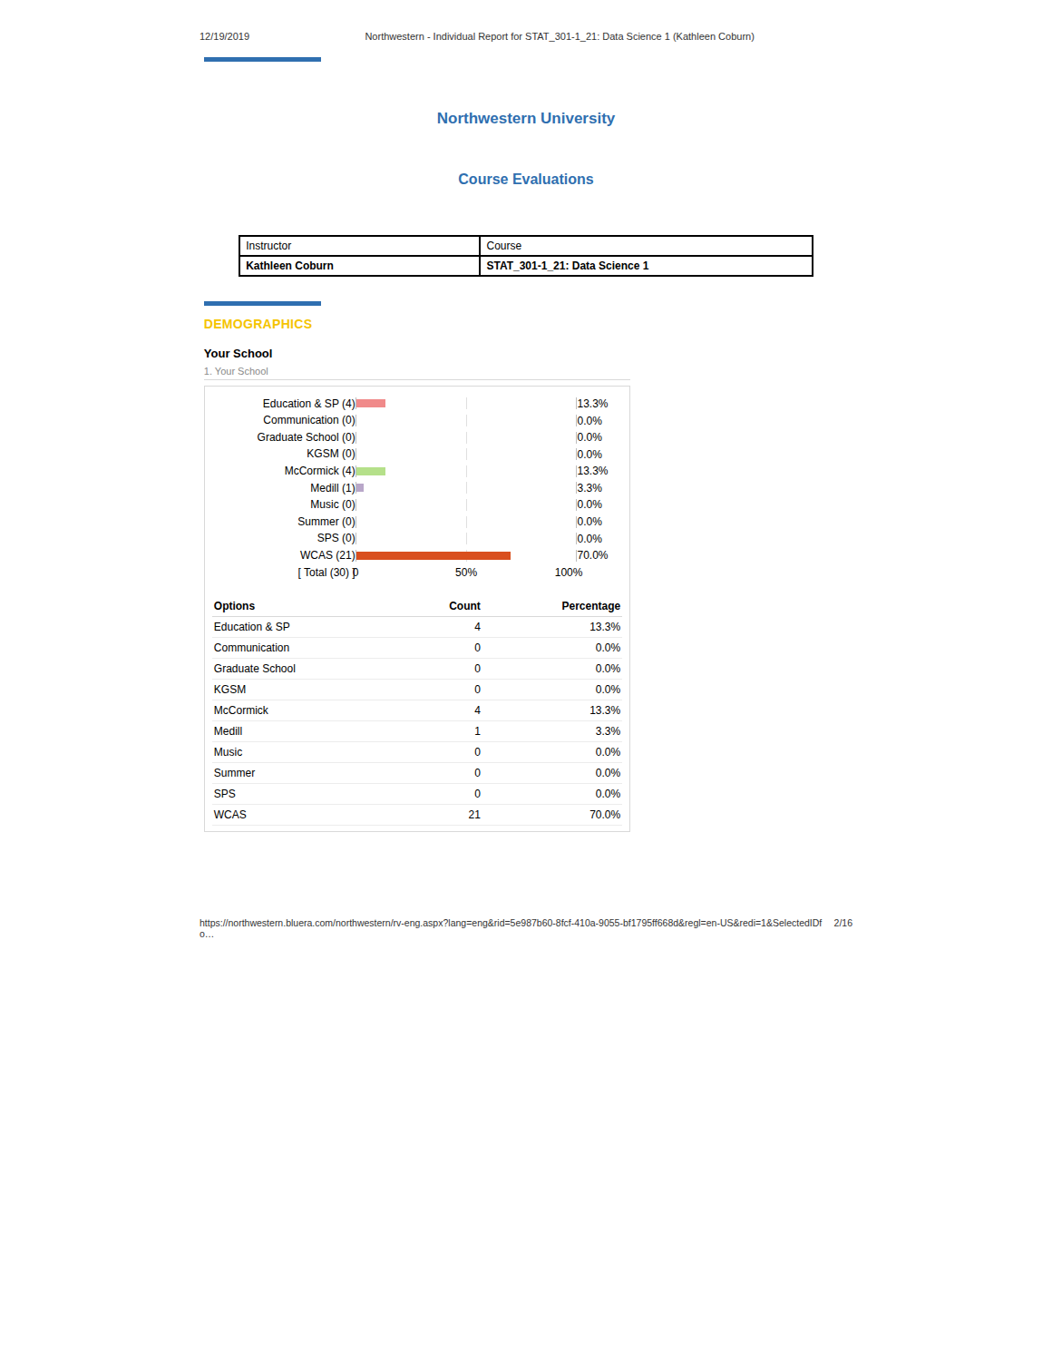12/19/2019
Northwestern - Individual Report for STAT_301-1_21: Data Science 1 (Kathleen Coburn)
Northwestern University
Course Evaluations
| Instructor | Course |
| Kathleen Coburn | STAT_301-1_21: Data Science 1 |
DEMOGRAPHICS
Your School
1. Your School
| Education & SP (4) | | 13.3% |
| Communication (0) | | 0.0% |
| Graduate School (0) | | 0.0% |
| KGSM (0) | | 0.0% |
| McCormick (4) | | 13.3% |
| Medill (1) | | 3.3% |
| Music (0) | | 0.0% |
| Summer (0) | | 0.0% |
| SPS (0) | | 0.0% |
| WCAS (21) | | 70.0% |
| [ Total (30) ] | 0 50% 100% | |
| Options | Count | Percentage |
| --- | --- | --- |
| Education & SP | 4 | 13.3% |
| Communication | 0 | 0.0% |
| Graduate School | 0 | 0.0% |
| KGSM | 0 | 0.0% |
| McCormick | 4 | 13.3% |
| Medill | 1 | 3.3% |
| Music | 0 | 0.0% |
| Summer | 0 | 0.0% |
| SPS | 0 | 0.0% |
| WCAS | 21 | 70.0% |
https://northwestern.bluera.com/northwestern/rv-eng.aspx?lang=eng&rid=5e987b60-8fcf-410a-9055-bf1795ff668d&regl=en-US&redi=1&SelectedIDfo…
2/16